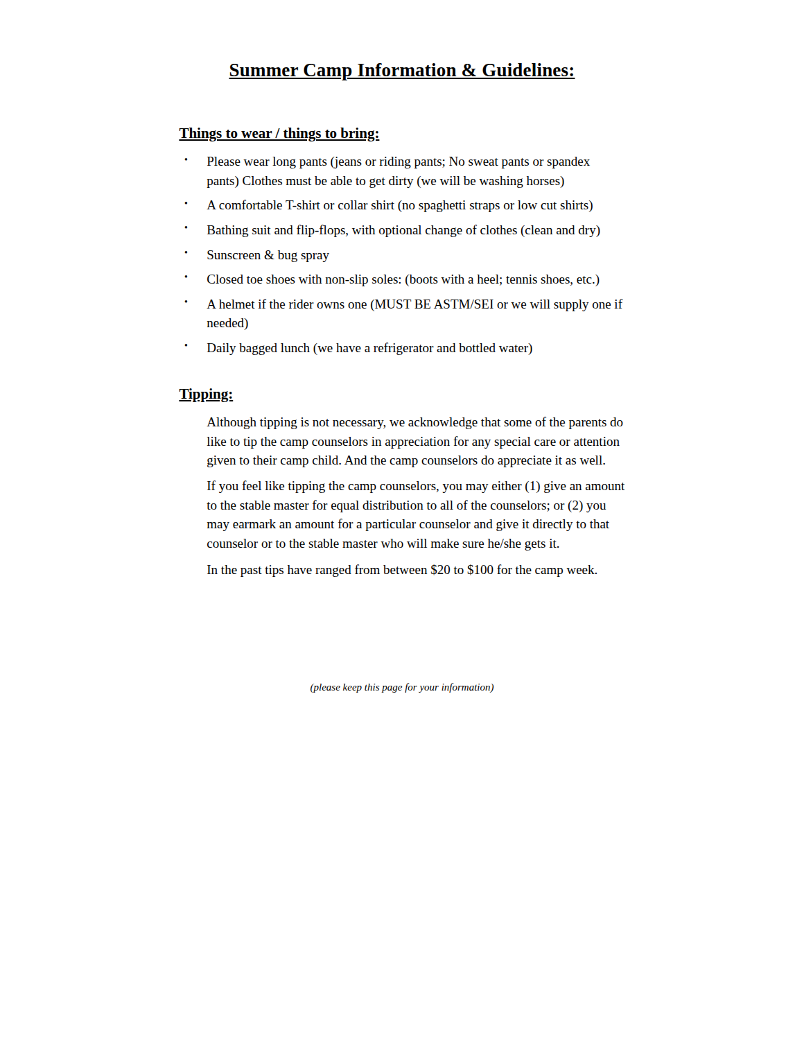Summer Camp Information & Guidelines:
Things to wear / things to bring:
Please wear long pants (jeans or riding pants; No sweat pants or spandex pants) Clothes must be able to get dirty (we will be washing horses)
A comfortable T-shirt or collar shirt (no spaghetti straps or low cut shirts)
Bathing suit and flip-flops, with optional change of clothes (clean and dry)
Sunscreen & bug spray
Closed toe shoes with non-slip soles: (boots with a heel; tennis shoes, etc.)
A helmet if the rider owns one (MUST BE ASTM/SEI or we will supply one if needed)
Daily bagged lunch (we have a refrigerator and bottled water)
Tipping:
Although tipping is not necessary, we acknowledge that some of the parents do like to tip the camp counselors in appreciation for any special care or attention given to their camp child. And the camp counselors do appreciate it as well.
If you feel like tipping the camp counselors, you may either (1) give an amount to the stable master for equal distribution to all of the counselors; or (2) you may earmark an amount for a particular counselor and give it directly to that counselor or to the stable master who will make sure he/she gets it.
In the past tips have ranged from between $20 to $100 for the camp week.
(please keep this page for your information)